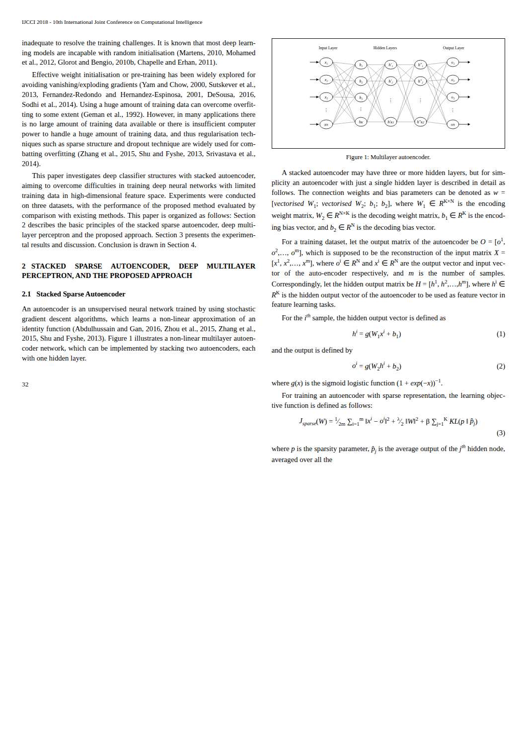IJCCI 2018 - 10th International Joint Conference on Computational Intelligence
inadequate to resolve the training challenges. It is known that most deep learning models are incapable with random initialisation (Martens, 2010, Mohamed et al., 2012, Glorot and Bengio, 2010b, Chapelle and Erhan, 2011).
Effective weight initialisation or pre-training has been widely explored for avoiding vanishing/exploding gradients (Yam and Chow, 2000, Sutskever et al., 2013, Fernandez-Redondo and Hernandez-Espinosa, 2001, DeSousa, 2016, Sodhi et al., 2014). Using a huge amount of training data can overcome overfitting to some extent (Geman et al., 1992). However, in many applications there is no large amount of training data available or there is insufficient computer power to handle a huge amount of training data, and thus regularisation techniques such as sparse structure and dropout technique are widely used for combatting overfitting (Zhang et al., 2015, Shu and Fyshe, 2013, Srivastava et al., 2014).
This paper investigates deep classifier structures with stacked autoencoder, aiming to overcome difficulties in training deep neural networks with limited training data in high-dimensional feature space. Experiments were conducted on three datasets, with the performance of the proposed method evaluated by comparison with existing methods. This paper is organized as follows: Section 2 describes the basic principles of the stacked sparse autoencoder, deep multilayer perceptron and the proposed approach. Section 3 presents the experimental results and discussion. Conclusion is drawn in Section 4.
2 STACKED SPARSE AUTOENCODER, DEEP MULTILAYER PERCEPTRON, AND THE PROPOSED APPROACH
2.1 Stacked Sparse Autoencoder
An autoencoder is an unsupervised neural network trained by using stochastic gradient descent algorithms, which learns a non-linear approximation of an identity function (Abdulhussain and Gan, 2016, Zhou et al., 2015, Zhang et al., 2015, Shu and Fyshe, 2013). Figure 1 illustrates a non-linear multilayer autoencoder network, which can be implemented by stacking two autoencoders, each with one hidden layer.
32
Input Layer Hidden Layers Output Layer x₁ x₂ x₃ xN ⋮ h₁ h₂ h₃ hK ⋮ h′₁ h′₂ h′K1 ⋮ h″₁ h″₂ h″K2 ⋮ o₁ o₂ o₃ oN ⋮
Figure 1: Multilayer autoencoder.
A stacked autoencoder may have three or more hidden layers, but for simplicity an autoencoder with just a single hidden layer is described in detail as follows. The connection weights and bias parameters can be denoted as w = [vectorised W1; vectorised W2; b1; b2], where W1 ∈ RK×N is the encoding weight matrix, W2 ∈ RN×K is the decoding weight matrix, b1 ∈ RK is the encoding bias vector, and b2 ∈ RN is the decoding bias vector.
For a training dataset, let the output matrix of the autoencoder be O = [o1, o2,…, om], which is supposed to be the reconstruction of the input matrix X = [x1, x2,…, xm], where oi ∈ RN and xi ∈ RN are the output vector and input vector of the auto-encoder respectively, and m is the number of samples. Correspondingly, let the hidden output matrix be H = [h1, h2,…,hm], where hi ∈ RK is the hidden output vector of the autoencoder to be used as feature vector in feature learning tasks.
For the ith sample, the hidden output vector is defined as
hi = g(W1xi + b1)
(1)
and the output is defined by
oi = g(W2hi + b2)
(2)
where g(x) is the sigmoid logistic function (1 + exp(−x))−1.
For training an autoencoder with sparse representation, the learning objective function is defined as follows:
Jsparse(W) = 1⁄2m ∑i=1m ‖xi − oi‖2 + λ⁄2 ‖W‖2 + β ∑j=1K KL(p ‖ p̂j) (3)
where p is the sparsity parameter, p̂j is the average output of the jth hidden node, averaged over all the